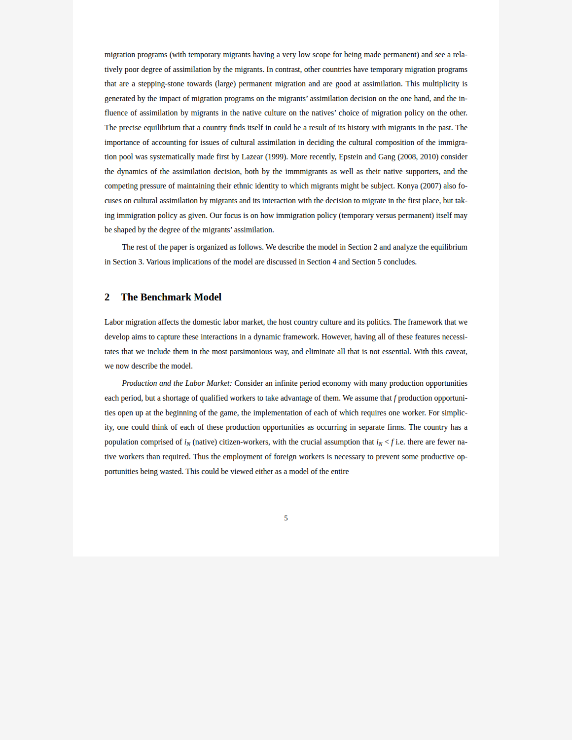migration programs (with temporary migrants having a very low scope for being made permanent) and see a relatively poor degree of assimilation by the migrants. In contrast, other countries have temporary migration programs that are a stepping-stone towards (large) permanent migration and are good at assimilation. This multiplicity is generated by the impact of migration programs on the migrants’ assimilation decision on the one hand, and the influence of assimilation by migrants in the native culture on the natives’ choice of migration policy on the other. The precise equilibrium that a country finds itself in could be a result of its history with migrants in the past. The importance of accounting for issues of cultural assimilation in deciding the cultural composition of the immigration pool was systematically made first by Lazear (1999). More recently, Epstein and Gang (2008, 2010) consider the dynamics of the assimilation decision, both by the immmigrants as well as their native supporters, and the competing pressure of maintaining their ethnic identity to which migrants might be subject. Konya (2007) also focuses on cultural assimilation by migrants and its interaction with the decision to migrate in the first place, but taking immigration policy as given. Our focus is on how immigration policy (temporary versus permanent) itself may be shaped by the degree of the migrants’ assimilation.
The rest of the paper is organized as follows. We describe the model in Section 2 and analyze the equilibrium in Section 3. Various implications of the model are discussed in Section 4 and Section 5 concludes.
2 The Benchmark Model
Labor migration affects the domestic labor market, the host country culture and its politics. The framework that we develop aims to capture these interactions in a dynamic framework. However, having all of these features necessitates that we include them in the most parsimonious way, and eliminate all that is not essential. With this caveat, we now describe the model.
Production and the Labor Market: Consider an infinite period economy with many production opportunities each period, but a shortage of qualified workers to take advantage of them. We assume that f production opportunities open up at the beginning of the game, the implementation of each of which requires one worker. For simplicity, one could think of each of these production opportunities as occurring in separate firms. The country has a population comprised of iN (native) citizen-workers, with the crucial assumption that iN < f i.e. there are fewer native workers than required. Thus the employment of foreign workers is necessary to prevent some productive opportunities being wasted. This could be viewed either as a model of the entire
5